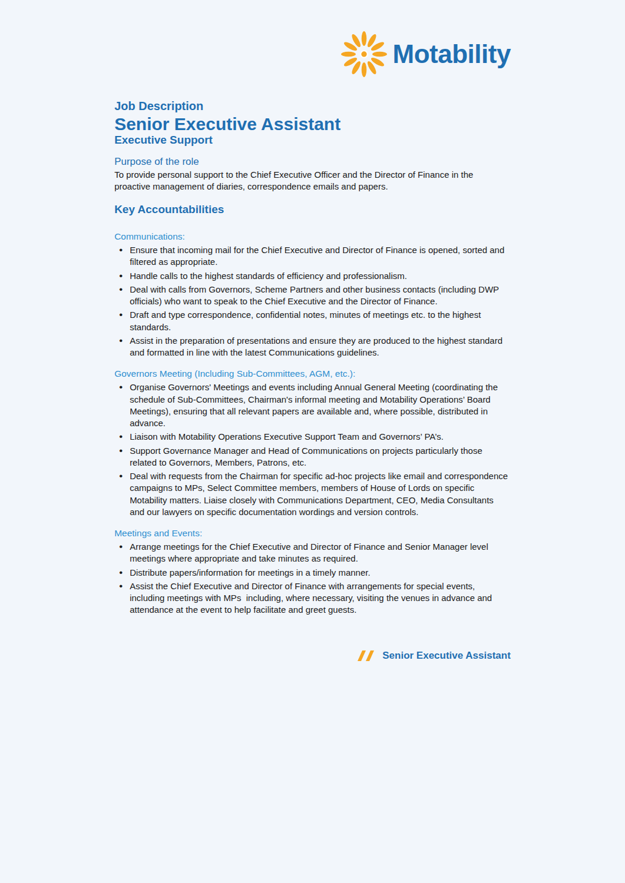Motability
Job Description
Senior Executive Assistant
Executive Support
Purpose of the role
To provide personal support to the Chief Executive Officer and the Director of Finance in the proactive management of diaries, correspondence emails and papers.
Key Accountabilities
Communications:
Ensure that incoming mail for the Chief Executive and Director of Finance is opened, sorted and filtered as appropriate.
Handle calls to the highest standards of efficiency and professionalism.
Deal with calls from Governors, Scheme Partners and other business contacts (including DWP officials) who want to speak to the Chief Executive and the Director of Finance.
Draft and type correspondence, confidential notes, minutes of meetings etc. to the highest standards.
Assist in the preparation of presentations and ensure they are produced to the highest standard and formatted in line with the latest Communications guidelines.
Governors Meeting (Including Sub-Committees, AGM, etc.):
Organise Governors' Meetings and events including Annual General Meeting (coordinating the schedule of Sub-Committees, Chairman's informal meeting and Motability Operations’ Board Meetings), ensuring that all relevant papers are available and, where possible, distributed in advance.
Liaison with Motability Operations Executive Support Team and Governors’ PA’s.
Support Governance Manager and Head of Communications on projects particularly those related to Governors, Members, Patrons, etc.
Deal with requests from the Chairman for specific ad-hoc projects like email and correspondence campaigns to MPs, Select Committee members, members of House of Lords on specific Motability matters. Liaise closely with Communications Department, CEO, Media Consultants and our lawyers on specific documentation wordings and version controls.
Meetings and Events:
Arrange meetings for the Chief Executive and Director of Finance and Senior Manager level meetings where appropriate and take minutes as required.
Distribute papers/information for meetings in a timely manner.
Assist the Chief Executive and Director of Finance with arrangements for special events, including meetings with MPs including, where necessary, visiting the venues in advance and attendance at the event to help facilitate and greet guests.
Senior Executive Assistant